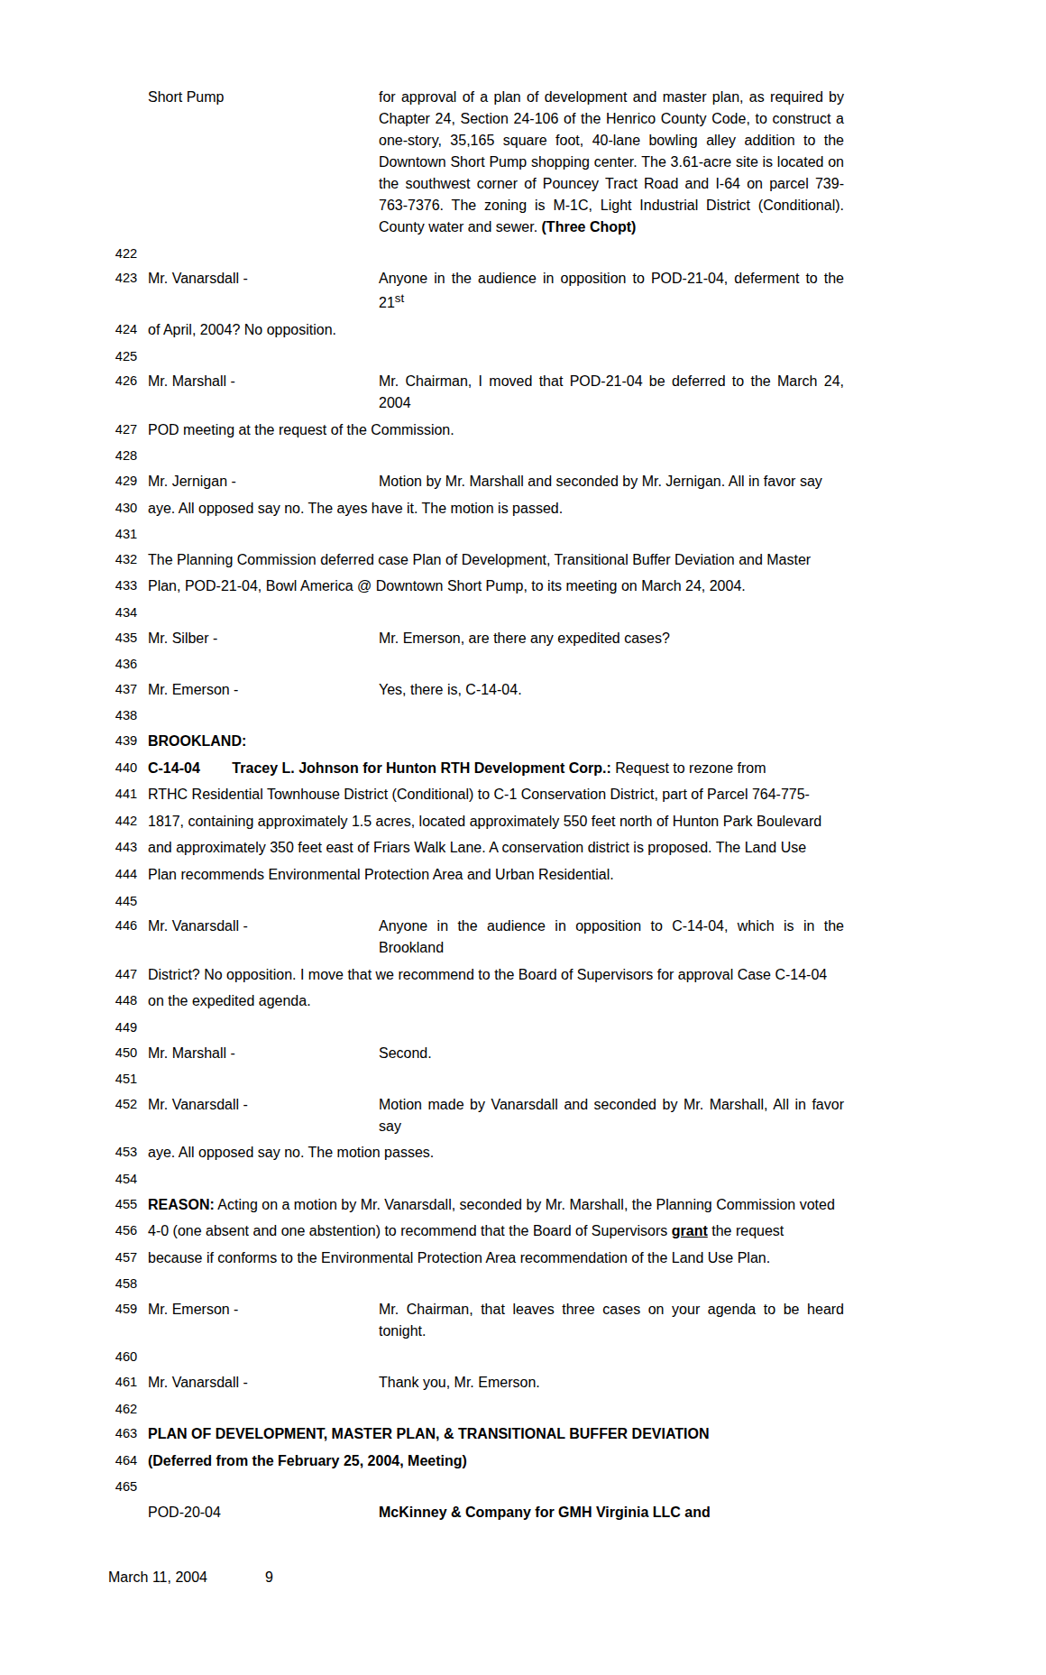Short Pump
for approval of a plan of development and master plan, as required by Chapter 24, Section 24-106 of the Henrico County Code, to construct a one-story, 35,165 square foot, 40-lane bowling alley addition to the Downtown Short Pump shopping center. The 3.61-acre site is located on the southwest corner of Pouncey Tract Road and I-64 on parcel 739-763-7376. The zoning is M-1C, Light Industrial District (Conditional). County water and sewer. (Three Chopt)
422
423
Mr. Vanarsdall -
Anyone in the audience in opposition to POD-21-04, deferment to the 21st
424
of April, 2004? No opposition.
425
426
Mr. Marshall -
Mr. Chairman, I moved that POD-21-04 be deferred to the March 24, 2004
427
POD meeting at the request of the Commission.
428
429
Mr. Jernigan -
Motion by Mr. Marshall and seconded by Mr. Jernigan. All in favor say
430
aye. All opposed say no. The ayes have it. The motion is passed.
431
432
The Planning Commission deferred case Plan of Development, Transitional Buffer Deviation and Master
433
Plan, POD-21-04, Bowl America @ Downtown Short Pump, to its meeting on March 24, 2004.
434
435
Mr. Silber -
Mr. Emerson, are there any expedited cases?
436
437
Mr. Emerson -
Yes, there is, C-14-04.
438
439
BROOKLAND:
440
C-14-04 Tracey L. Johnson for Hunton RTH Development Corp.: Request to rezone from
441
RTHC Residential Townhouse District (Conditional) to C-1 Conservation District, part of Parcel 764-775-
442
1817, containing approximately 1.5 acres, located approximately 550 feet north of Hunton Park Boulevard
443
and approximately 350 feet east of Friars Walk Lane. A conservation district is proposed. The Land Use
444
Plan recommends Environmental Protection Area and Urban Residential.
445
446
Mr. Vanarsdall -
Anyone in the audience in opposition to C-14-04, which is in the Brookland
447
District? No opposition. I move that we recommend to the Board of Supervisors for approval Case C-14-04
448
on the expedited agenda.
449
450
Mr. Marshall -
Second.
451
452
Mr. Vanarsdall -
Motion made by Vanarsdall and seconded by Mr. Marshall, All in favor say
453
aye. All opposed say no. The motion passes.
454
455
REASON: Acting on a motion by Mr. Vanarsdall, seconded by Mr. Marshall, the Planning Commission voted
456
4-0 (one absent and one abstention) to recommend that the Board of Supervisors grant the request
457
because if conforms to the Environmental Protection Area recommendation of the Land Use Plan.
458
459
Mr. Emerson -
Mr. Chairman, that leaves three cases on your agenda to be heard tonight.
460
461
Mr. Vanarsdall -
Thank you, Mr. Emerson.
462
463
PLAN OF DEVELOPMENT, MASTER PLAN, & TRANSITIONAL BUFFER DEVIATION
464
(Deferred from the February 25, 2004, Meeting)
465
POD-20-04
McKinney & Company for GMH Virginia LLC and
March 11, 2004
9